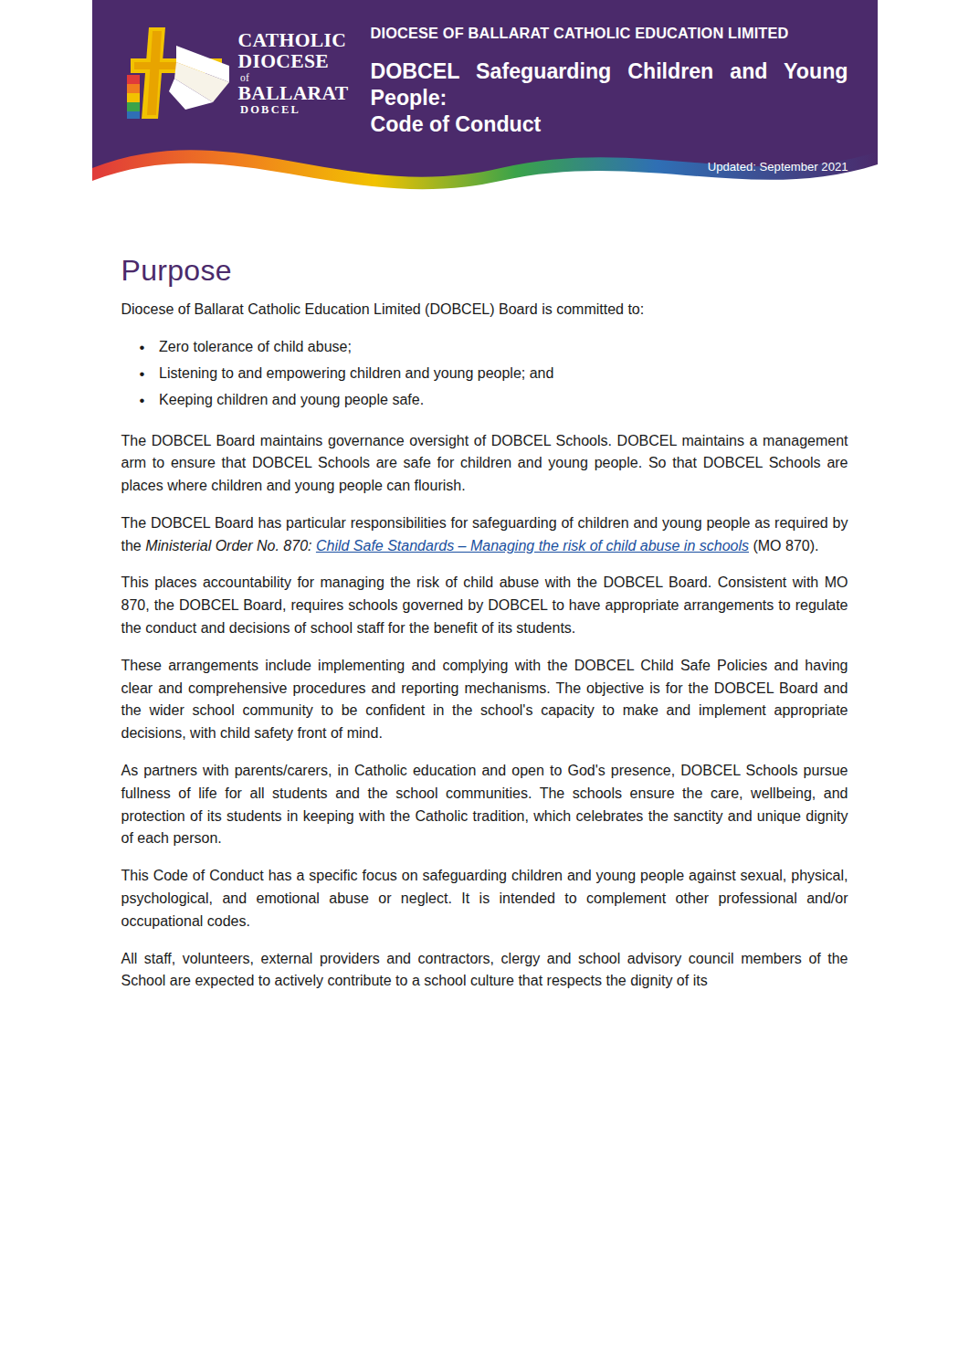CATHOLIC DIOCESE of BALLARAT DOBCEL
DIOCESE OF BALLARAT CATHOLIC EDUCATION LIMITED
DOBCEL Safeguarding Children and Young People: Code of Conduct
Updated: September 2021
Ratified: January 2021
Next Review: 2022
Purpose
Diocese of Ballarat Catholic Education Limited (DOBCEL) Board is committed to:
Zero tolerance of child abuse;
Listening to and empowering children and young people; and
Keeping children and young people safe.
The DOBCEL Board maintains governance oversight of DOBCEL Schools. DOBCEL maintains a management arm to ensure that DOBCEL Schools are safe for children and young people. So that DOBCEL Schools are places where children and young people can flourish.
The DOBCEL Board has particular responsibilities for safeguarding of children and young people as required by the Ministerial Order No. 870: Child Safe Standards – Managing the risk of child abuse in schools (MO 870).
This places accountability for managing the risk of child abuse with the DOBCEL Board. Consistent with MO 870, the DOBCEL Board, requires schools governed by DOBCEL to have appropriate arrangements to regulate the conduct and decisions of school staff for the benefit of its students.
These arrangements include implementing and complying with the DOBCEL Child Safe Policies and having clear and comprehensive procedures and reporting mechanisms. The objective is for the DOBCEL Board and the wider school community to be confident in the school's capacity to make and implement appropriate decisions, with child safety front of mind.
As partners with parents/carers, in Catholic education and open to God's presence, DOBCEL Schools pursue fullness of life for all students and the school communities. The schools ensure the care, wellbeing, and protection of its students in keeping with the Catholic tradition, which celebrates the sanctity and unique dignity of each person.
This Code of Conduct has a specific focus on safeguarding children and young people against sexual, physical, psychological, and emotional abuse or neglect. It is intended to complement other professional and/or occupational codes.
All staff, volunteers, external providers and contractors, clergy and school advisory council members of the School are expected to actively contribute to a school culture that respects the dignity of its